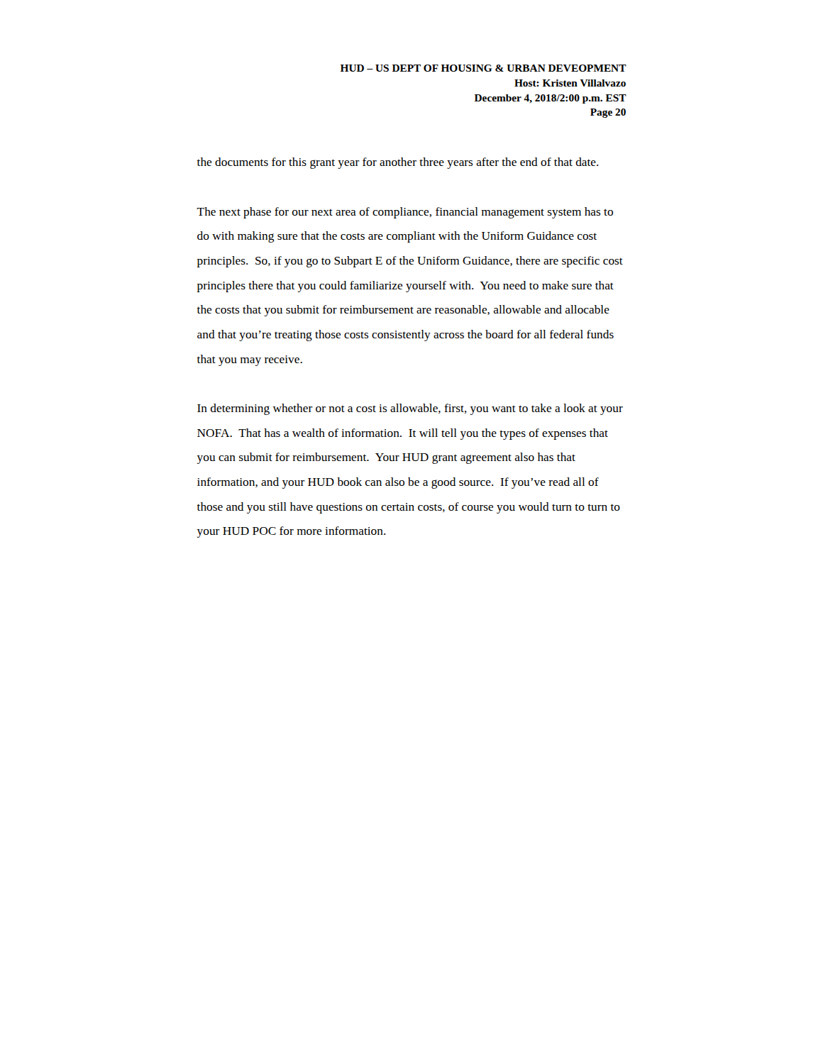HUD – US DEPT OF HOUSING & URBAN DEVEOPMENT
Host: Kristen Villalvazo
December 4, 2018/2:00 p.m. EST
Page 20
the documents for this grant year for another three years after the end of that date.
The next phase for our next area of compliance, financial management system has to do with making sure that the costs are compliant with the Uniform Guidance cost principles. So, if you go to Subpart E of the Uniform Guidance, there are specific cost principles there that you could familiarize yourself with. You need to make sure that the costs that you submit for reimbursement are reasonable, allowable and allocable and that you’re treating those costs consistently across the board for all federal funds that you may receive.
In determining whether or not a cost is allowable, first, you want to take a look at your NOFA. That has a wealth of information. It will tell you the types of expenses that you can submit for reimbursement. Your HUD grant agreement also has that information, and your HUD book can also be a good source. If you’ve read all of those and you still have questions on certain costs, of course you would turn to turn to your HUD POC for more information.